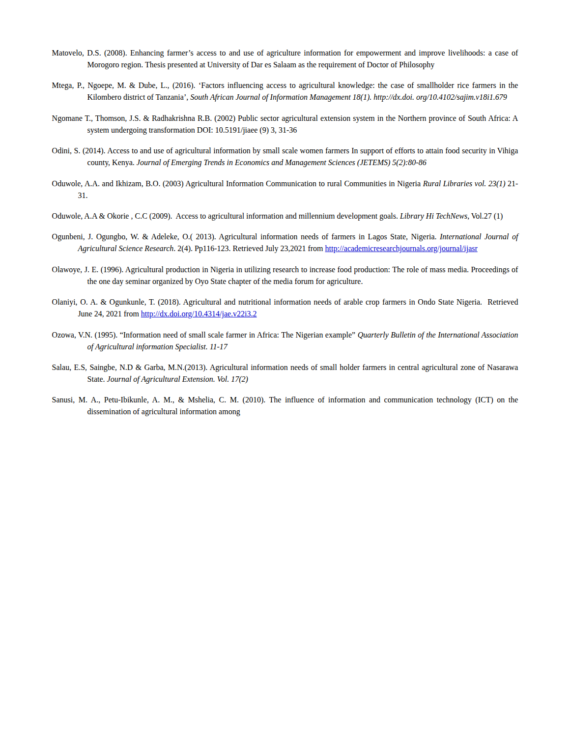Matovelo, D.S. (2008). Enhancing farmer’s access to and use of agriculture information for empowerment and improve livelihoods: a case of Morogoro region. Thesis presented at University of Dar es Salaam as the requirement of Doctor of Philosophy
Mtega, P., Ngoepe, M. & Dube, L., (2016). ‘Factors influencing access to agricultural knowledge: the case of smallholder rice farmers in the Kilombero district of Tanzania’, South African Journal of Information Management 18(1). http://dx.doi. org/10.4102/sajim.v18i1.679
Ngomane T., Thomson, J.S. & Radhakrishna R.B. (2002) Public sector agricultural extension system in the Northern province of South Africa: A system undergoing transformation DOI: 10.5191/jiaee (9) 3, 31-36
Odini, S. (2014). Access to and use of agricultural information by small scale women farmers In support of efforts to attain food security in Vihiga county, Kenya. Journal of Emerging Trends in Economics and Management Sciences (JETEMS) 5(2):80-86
Oduwole, A.A. and Ikhizam, B.O. (2003) Agricultural Information Communication to rural Communities in Nigeria Rural Libraries vol. 23(1) 21-31.
Oduwole, A.A & Okorie , C.C (2009). Access to agricultural information and millennium development goals. Library Hi TechNews, Vol.27 (1)
Ogunbeni, J. Ogungbo, W. & Adeleke, O.( 2013). Agricultural information needs of farmers in Lagos State, Nigeria. International Journal of Agricultural Science Research. 2(4). Pp116-123. Retrieved July 23,2021 from http://academicresearchjournals.org/journal/ijasr
Olawoye, J. E. (1996). Agricultural production in Nigeria in utilizing research to increase food production: The role of mass media. Proceedings of the one day seminar organized by Oyo State chapter of the media forum for agriculture.
Olaniyi, O. A. & Ogunkunle, T. (2018). Agricultural and nutritional information needs of arable crop farmers in Ondo State Nigeria. Retrieved June 24, 2021 from http://dx.doi.org/10.4314/jae.v22i3.2
Ozowa, V.N. (1995). “Information need of small scale farmer in Africa: The Nigerian example” Quarterly Bulletin of the International Association of Agricultural information Specialist. 11-17
Salau, E.S, Saingbe, N.D & Garba, M.N.(2013). Agricultural information needs of small holder farmers in central agricultural zone of Nasarawa State. Journal of Agricultural Extension. Vol. 17(2)
Sanusi, M. A., Petu-Ibikunle, A. M., & Mshelia, C. M. (2010). The influence of information and communication technology (ICT) on the dissemination of agricultural information among